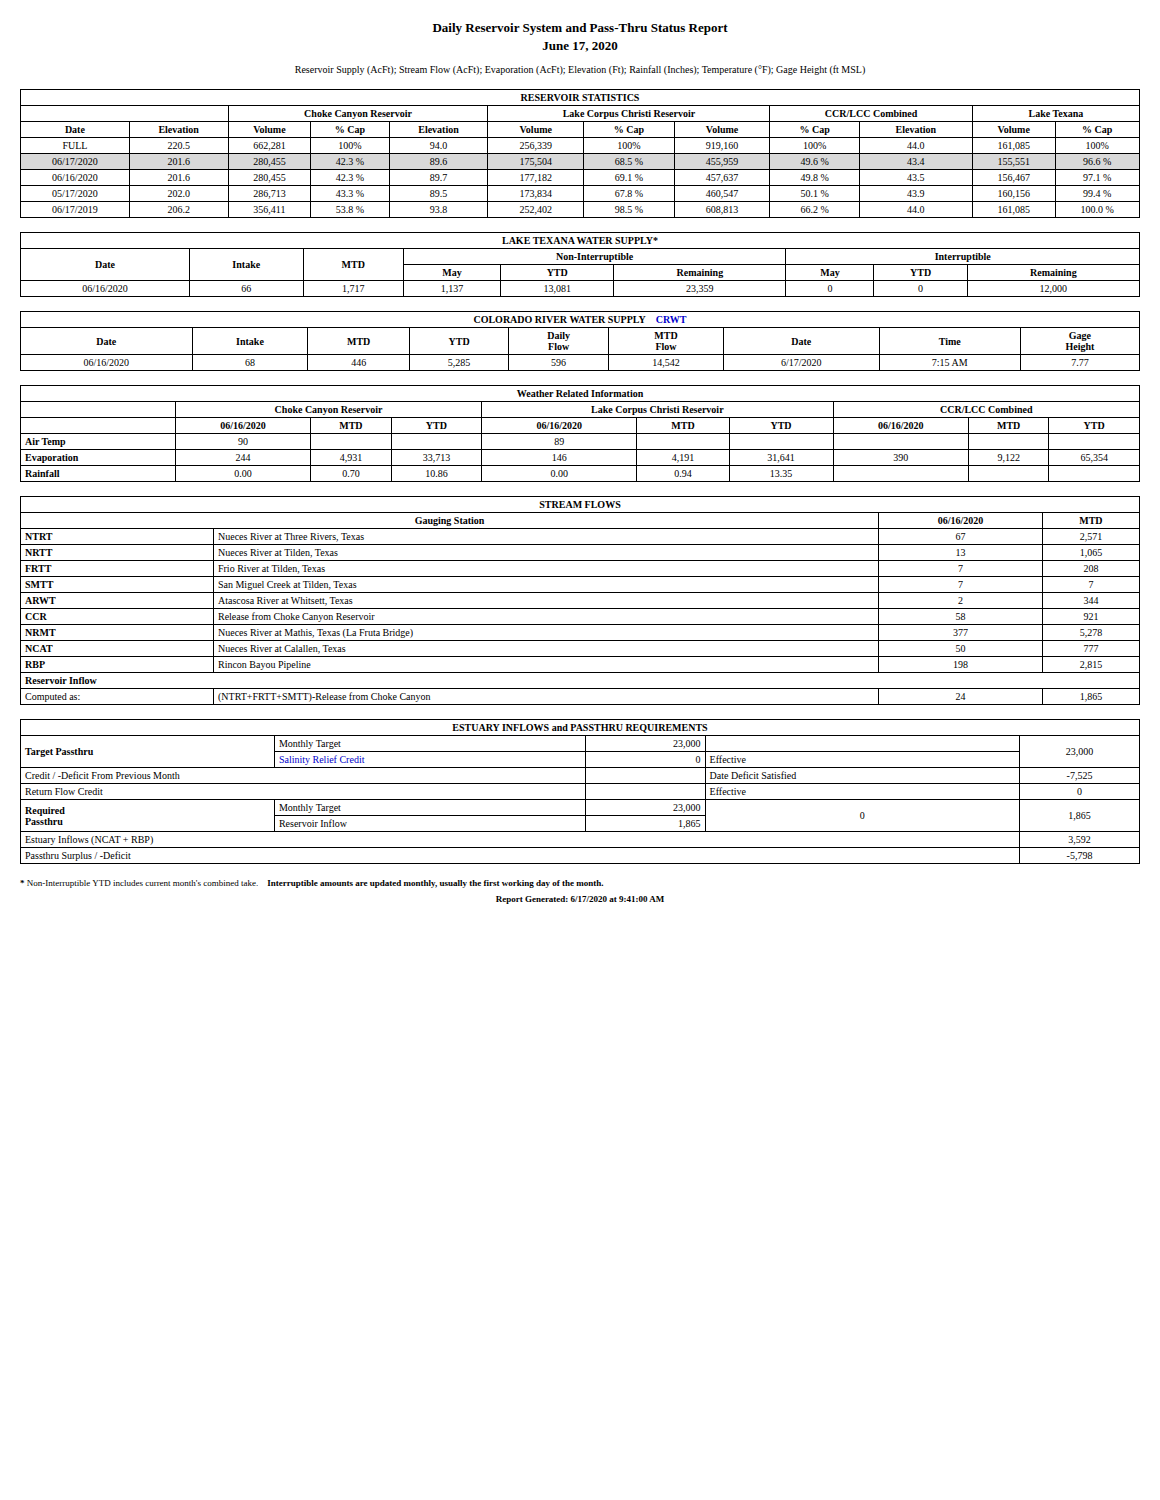Daily Reservoir System and Pass-Thru Status Report
June 17, 2020
Reservoir Supply (AcFt); Stream Flow (AcFt); Evaporation (AcFt); Elevation (Ft); Rainfall (Inches); Temperature (°F); Gage Height (ft MSL)
| RESERVOIR STATISTICS |
| --- |
| | Choke Canyon Reservoir | Lake Corpus Christi Reservoir | CCR/LCC Combined | Lake Texana |
| Date | Elevation | Volume | % Cap | Elevation | Volume | % Cap | Volume | % Cap | Elevation | Volume | % Cap |
| FULL | 220.5 | 662,281 | 100% | 94.0 | 256,339 | 100% | 919,160 | 100% | 44.0 | 161,085 | 100% |
| 06/17/2020 | 201.6 | 280,455 | 42.3 % | 89.6 | 175,504 | 68.5 % | 455,959 | 49.6 % | 43.4 | 155,551 | 96.6 % |
| 06/16/2020 | 201.6 | 280,455 | 42.3 % | 89.7 | 177,182 | 69.1 % | 457,637 | 49.8 % | 43.5 | 156,467 | 97.1 % |
| 05/17/2020 | 202.0 | 286,713 | 43.3 % | 89.5 | 173,834 | 67.8 % | 460,547 | 50.1 % | 43.9 | 160,156 | 99.4 % |
| 06/17/2019 | 206.2 | 356,411 | 53.8 % | 93.8 | 252,402 | 98.5 % | 608,813 | 66.2 % | 44.0 | 161,085 | 100.0 % |
| LAKE TEXANA WATER SUPPLY* |
| --- |
| Date | Intake | MTD | Non-Interruptible | Interruptible |
| May | YTD | Remaining | May | YTD | Remaining |
| 06/16/2020 | 66 | 1,717 | 1,137 | 13,081 | 23,359 | 0 | 0 | 12,000 |
| COLORADO RIVER WATER SUPPLY CRWT |
| --- |
| Date | Intake | MTD | YTD | Daily Flow | MTD Flow | Date | Time | Gage Height |
| 06/16/2020 | 68 | 446 | 5,285 | 596 | 14,542 | 6/17/2020 | 7:15 AM | 7.77 |
| Weather Related Information |
| --- |
| | Choke Canyon Reservoir | Lake Corpus Christi Reservoir | CCR/LCC Combined |
| | 06/16/2020 | MTD | YTD | 06/16/2020 | MTD | YTD | 06/16/2020 | MTD | YTD |
| Air Temp | 90 | | | 89 | | | | | |
| Evaporation | 244 | 4,931 | 33,713 | 146 | 4,191 | 31,641 | 390 | 9,122 | 65,354 |
| Rainfall | 0.00 | 0.70 | 10.86 | 0.00 | 0.94 | 13.35 | | | |
| STREAM FLOWS |
| --- |
| Gauging Station | 06/16/2020 | MTD |
| NTRT | Nueces River at Three Rivers, Texas | 67 | 2,571 |
| NRTT | Nueces River at Tilden, Texas | 13 | 1,065 |
| FRTT | Frio River at Tilden, Texas | 7 | 208 |
| SMTT | San Miguel Creek at Tilden, Texas | 7 | 7 |
| ARWT | Atascosa River at Whitsett, Texas | 2 | 344 |
| CCR | Release from Choke Canyon Reservoir | 58 | 921 |
| NRMT | Nueces River at Mathis, Texas (La Fruta Bridge) | 377 | 5,278 |
| NCAT | Nueces River at Calallen, Texas | 50 | 777 |
| RBP | Rincon Bayou Pipeline | 198 | 2,815 |
| Reservoir Inflow |
| Computed as: | (NTRT+FRTT+SMTT)-Release from Choke Canyon | 24 | 1,865 |
| ESTUARY INFLOWS and PASSTHRU REQUIREMENTS |
| --- |
| Target Passthru | Monthly Target | 23,000 | | 23,000 |
| Salinity Relief Credit | 0 | Effective |
| Credit / -Deficit From Previous Month | | Date Deficit Satisfied | -7,525 |
| Return Flow Credit | | Effective | 0 |
| Required Passthru | Monthly Target | 23,000 | 0 | 1,865 |
| Reservoir Inflow | 1,865 |
| Estuary Inflows (NCAT + RBP) | 3,592 |
| Passthru Surplus / -Deficit | -5,798 |
* Non-Interruptible YTD includes current month's combined take. Interruptible amounts are updated monthly, usually the first working day of the month.
Report Generated: 6/17/2020 at 9:41:00 AM